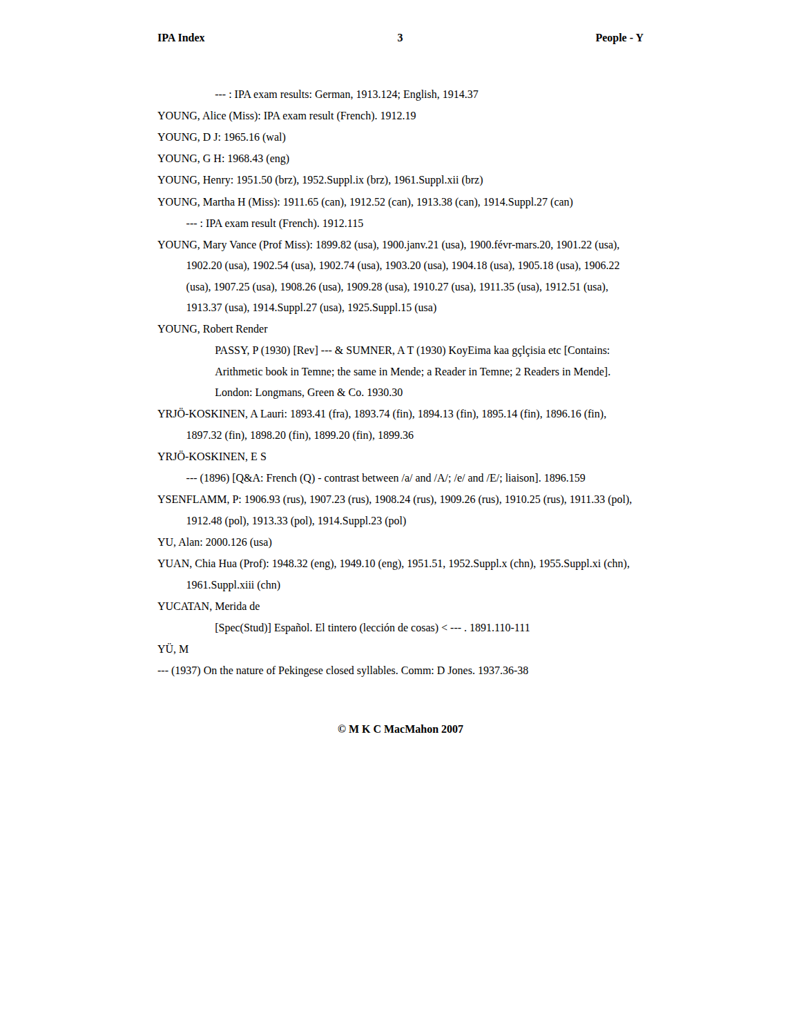IPA Index
3
People - Y
--- : IPA exam results: German, 1913.124; English, 1914.37
YOUNG, Alice (Miss): IPA exam result (French). 1912.19
YOUNG, D J: 1965.16 (wal)
YOUNG, G H: 1968.43 (eng)
YOUNG, Henry: 1951.50 (brz), 1952.Suppl.ix (brz), 1961.Suppl.xii (brz)
YOUNG, Martha H (Miss): 1911.65 (can), 1912.52 (can), 1913.38 (can), 1914.Suppl.27 (can)
--- : IPA exam result (French). 1912.115
YOUNG, Mary Vance (Prof Miss): 1899.82 (usa), 1900.janv.21 (usa), 1900.févr-mars.20, 1901.22 (usa), 1902.20 (usa), 1902.54 (usa), 1902.74 (usa), 1903.20 (usa), 1904.18 (usa), 1905.18 (usa), 1906.22 (usa), 1907.25 (usa), 1908.26 (usa), 1909.28 (usa), 1910.27 (usa), 1911.35 (usa), 1912.51 (usa), 1913.37 (usa), 1914.Suppl.27 (usa), 1925.Suppl.15 (usa)
YOUNG, Robert Render
PASSY, P (1930) [Rev] --- & SUMNER, A T (1930) KoyEima kaa gçlçisia etc [Contains: Arithmetic book in Temne; the same in Mende; a Reader in Temne; 2 Readers in Mende]. London: Longmans, Green & Co. 1930.30
YRJÖ-KOSKINEN, A Lauri: 1893.41 (fra), 1893.74 (fin), 1894.13 (fin), 1895.14 (fin), 1896.16 (fin), 1897.32 (fin), 1898.20 (fin), 1899.20 (fin), 1899.36
YRJÖ-KOSKINEN, E S
--- (1896) [Q&A: French (Q) - contrast between /a/ and /A/; /e/ and /E/; liaison]. 1896.159
YSENFLAMM, P: 1906.93 (rus), 1907.23 (rus), 1908.24 (rus), 1909.26 (rus), 1910.25 (rus), 1911.33 (pol), 1912.48 (pol), 1913.33 (pol), 1914.Suppl.23 (pol)
YU, Alan: 2000.126 (usa)
YUAN, Chia Hua (Prof): 1948.32 (eng), 1949.10 (eng), 1951.51, 1952.Suppl.x (chn), 1955.Suppl.xi (chn), 1961.Suppl.xiii (chn)
YUCATAN, Merida de
[Spec(Stud)] Español. El tintero (lección de cosas) < --- . 1891.110-111
YÜ, M
--- (1937) On the nature of Pekingese closed syllables. Comm: D Jones. 1937.36-38
© M K C MacMahon 2007